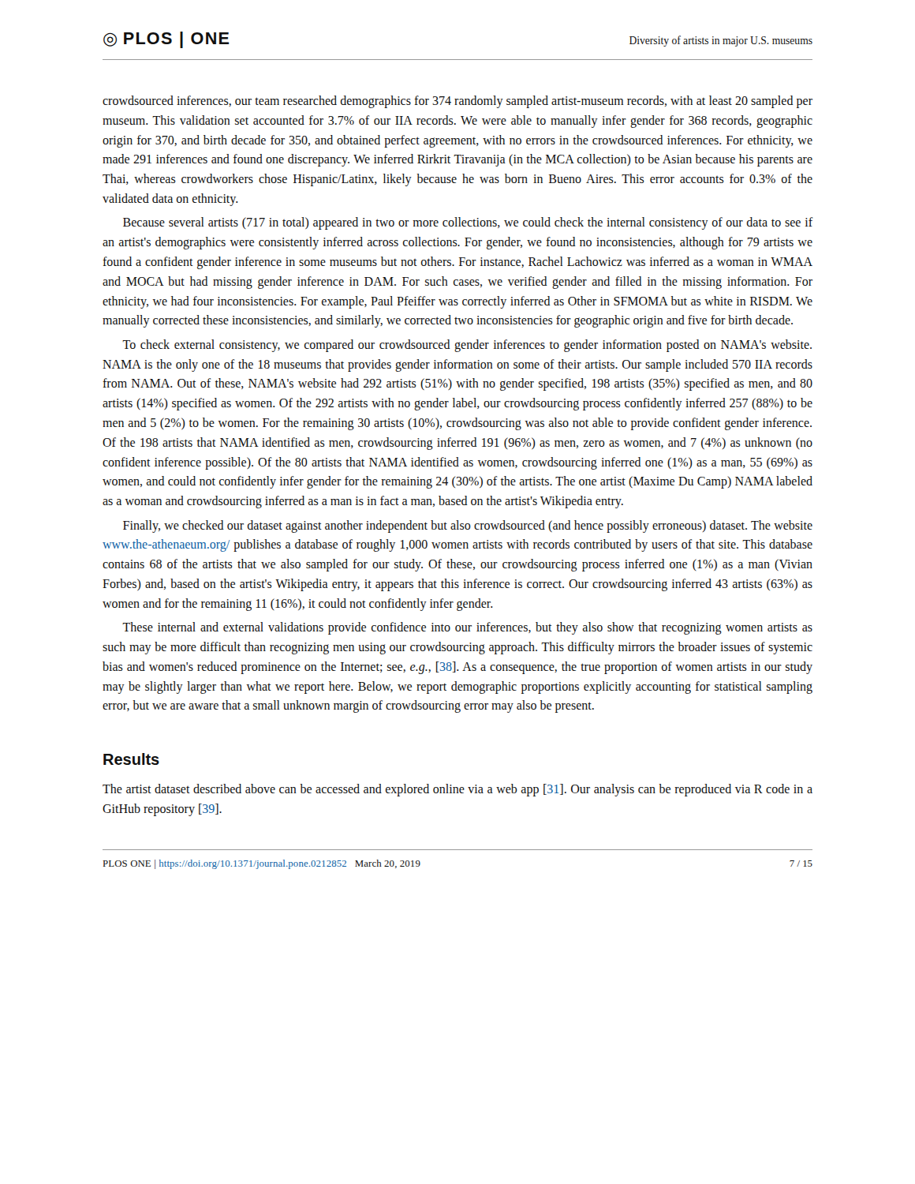◎PLOS | ONE
Diversity of artists in major U.S. museums
crowdsourced inferences, our team researched demographics for 374 randomly sampled artist-museum records, with at least 20 sampled per museum. This validation set accounted for 3.7% of our IIA records. We were able to manually infer gender for 368 records, geographic origin for 370, and birth decade for 350, and obtained perfect agreement, with no errors in the crowdsourced inferences. For ethnicity, we made 291 inferences and found one discrepancy. We inferred Rirkrit Tiravanija (in the MCA collection) to be Asian because his parents are Thai, whereas crowdworkers chose Hispanic/Latinx, likely because he was born in Bueno Aires. This error accounts for 0.3% of the validated data on ethnicity.
Because several artists (717 in total) appeared in two or more collections, we could check the internal consistency of our data to see if an artist's demographics were consistently inferred across collections. For gender, we found no inconsistencies, although for 79 artists we found a confident gender inference in some museums but not others. For instance, Rachel Lachowicz was inferred as a woman in WMAA and MOCA but had missing gender inference in DAM. For such cases, we verified gender and filled in the missing information. For ethnicity, we had four inconsistencies. For example, Paul Pfeiffer was correctly inferred as Other in SFMOMA but as white in RISDM. We manually corrected these inconsistencies, and similarly, we corrected two inconsistencies for geographic origin and five for birth decade.
To check external consistency, we compared our crowdsourced gender inferences to gender information posted on NAMA's website. NAMA is the only one of the 18 museums that provides gender information on some of their artists. Our sample included 570 IIA records from NAMA. Out of these, NAMA's website had 292 artists (51%) with no gender specified, 198 artists (35%) specified as men, and 80 artists (14%) specified as women. Of the 292 artists with no gender label, our crowdsourcing process confidently inferred 257 (88%) to be men and 5 (2%) to be women. For the remaining 30 artists (10%), crowdsourcing was also not able to provide confident gender inference. Of the 198 artists that NAMA identified as men, crowdsourcing inferred 191 (96%) as men, zero as women, and 7 (4%) as unknown (no confident inference possible). Of the 80 artists that NAMA identified as women, crowdsourcing inferred one (1%) as a man, 55 (69%) as women, and could not confidently infer gender for the remaining 24 (30%) of the artists. The one artist (Maxime Du Camp) NAMA labeled as a woman and crowdsourcing inferred as a man is in fact a man, based on the artist's Wikipedia entry.
Finally, we checked our dataset against another independent but also crowdsourced (and hence possibly erroneous) dataset. The website www.the-athenaeum.org/ publishes a database of roughly 1,000 women artists with records contributed by users of that site. This database contains 68 of the artists that we also sampled for our study. Of these, our crowdsourcing process inferred one (1%) as a man (Vivian Forbes) and, based on the artist's Wikipedia entry, it appears that this inference is correct. Our crowdsourcing inferred 43 artists (63%) as women and for the remaining 11 (16%), it could not confidently infer gender.
These internal and external validations provide confidence into our inferences, but they also show that recognizing women artists as such may be more difficult than recognizing men using our crowdsourcing approach. This difficulty mirrors the broader issues of systemic bias and women's reduced prominence on the Internet; see, e.g., [38]. As a consequence, the true proportion of women artists in our study may be slightly larger than what we report here. Below, we report demographic proportions explicitly accounting for statistical sampling error, but we are aware that a small unknown margin of crowdsourcing error may also be present.
Results
The artist dataset described above can be accessed and explored online via a web app [31]. Our analysis can be reproduced via R code in a GitHub repository [39].
PLOS ONE | https://doi.org/10.1371/journal.pone.0212852 March 20, 2019
7 / 15